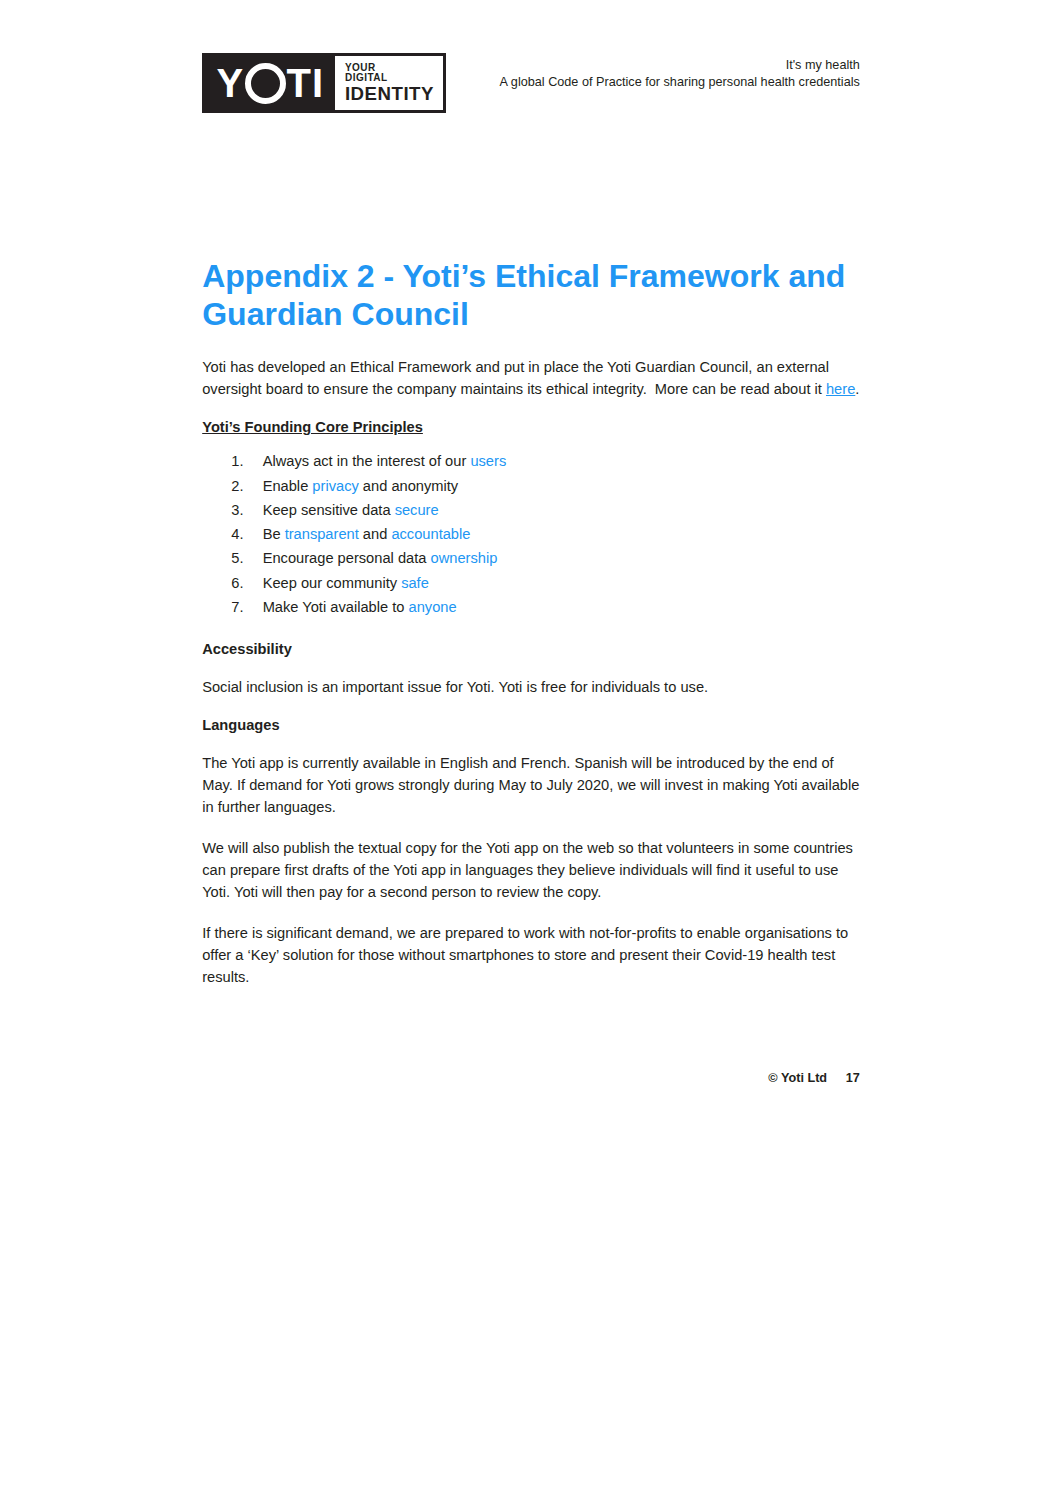Y TI
YOUR
DIGITAL
IDENTITY
It's my health
A global Code of Practice for sharing personal health credentials
Appendix 2 - Yoti’s Ethical Framework and Guardian Council
Yoti has developed an Ethical Framework and put in place the Yoti Guardian Council, an external oversight board to ensure the company maintains its ethical integrity. More can be read about it here.
Yoti’s Founding Core Principles
Always act in the interest of our users
Enable privacy and anonymity
Keep sensitive data secure
Be transparent and accountable
Encourage personal data ownership
Keep our community safe
Make Yoti available to anyone
Accessibility
Social inclusion is an important issue for Yoti. Yoti is free for individuals to use.
Languages
The Yoti app is currently available in English and French. Spanish will be introduced by the end of May. If demand for Yoti grows strongly during May to July 2020, we will invest in making Yoti available in further languages.
We will also publish the textual copy for the Yoti app on the web so that volunteers in some countries can prepare first drafts of the Yoti app in languages they believe individuals will find it useful to use Yoti. Yoti will then pay for a second person to review the copy.
If there is significant demand, we are prepared to work with not-for-profits to enable organisations to offer a ‘Key’ solution for those without smartphones to store and present their Covid-19 health test results.
© Yoti Ltd 17